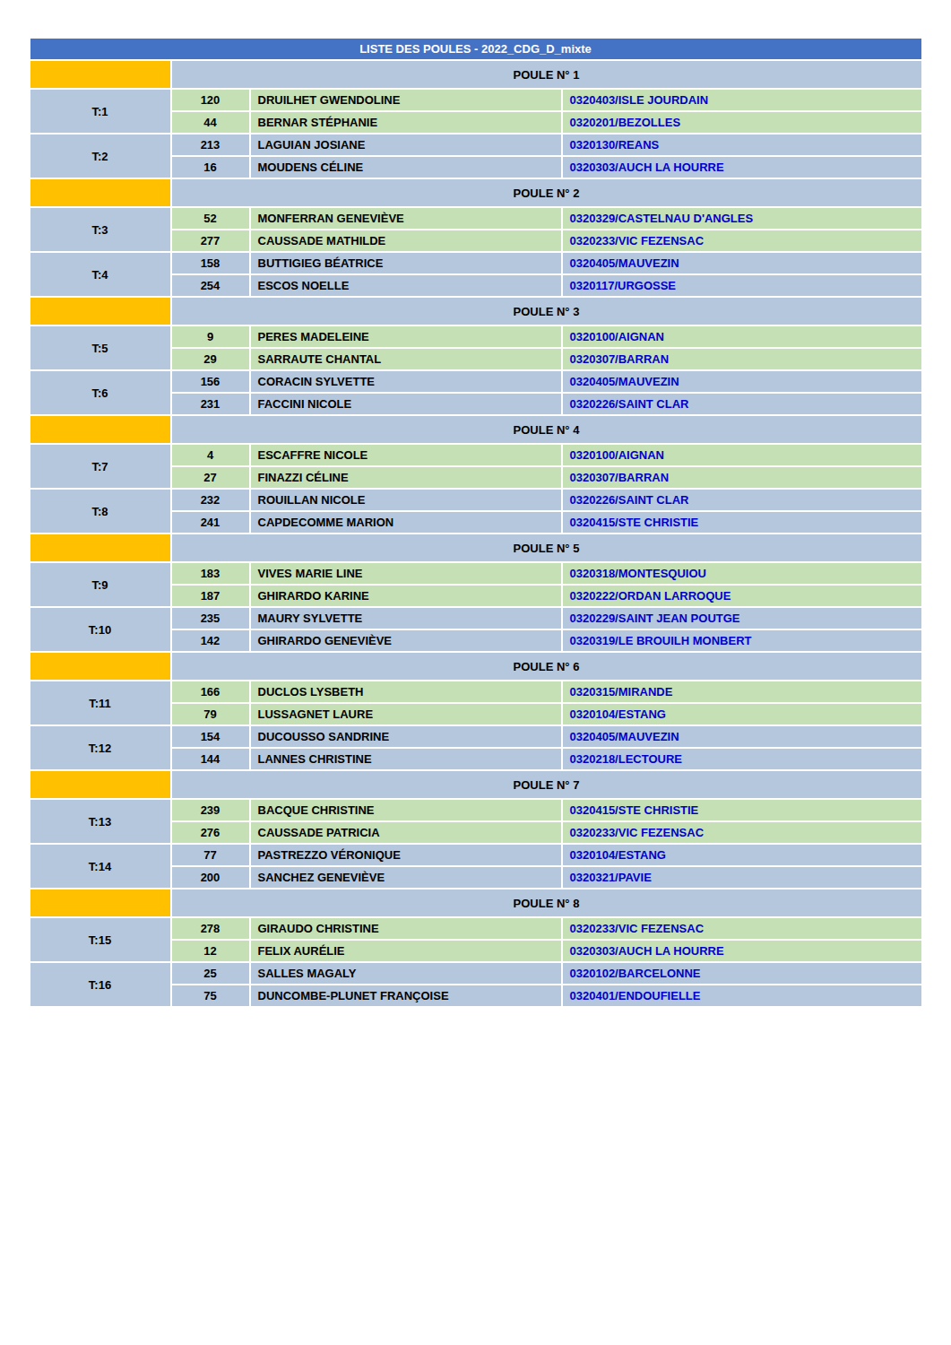| LISTE DES POULES - 2022_CDG_D_mixte |
| | POULE N° 1 |
| T:1 | 120 | DRUILHET GWENDOLINE | 0320403/ISLE JOURDAIN |
| 44 | BERNAR STÉPHANIE | 0320201/BEZOLLES |
| T:2 | 213 | LAGUIAN JOSIANE | 0320130/REANS |
| 16 | MOUDENS CÉLINE | 0320303/AUCH LA HOURRE |
| | POULE N° 2 |
| T:3 | 52 | MONFERRAN GENEVIÈVE | 0320329/CASTELNAU D'ANGLES |
| 277 | CAUSSADE MATHILDE | 0320233/VIC FEZENSAC |
| T:4 | 158 | BUTTIGIEG BÉATRICE | 0320405/MAUVEZIN |
| 254 | ESCOS NOELLE | 0320117/URGOSSE |
| | POULE N° 3 |
| T:5 | 9 | PERES MADELEINE | 0320100/AIGNAN |
| 29 | SARRAUTE CHANTAL | 0320307/BARRAN |
| T:6 | 156 | CORACIN SYLVETTE | 0320405/MAUVEZIN |
| 231 | FACCINI NICOLE | 0320226/SAINT CLAR |
| | POULE N° 4 |
| T:7 | 4 | ESCAFFRE NICOLE | 0320100/AIGNAN |
| 27 | FINAZZI CÉLINE | 0320307/BARRAN |
| T:8 | 232 | ROUILLAN NICOLE | 0320226/SAINT CLAR |
| 241 | CAPDECOMME MARION | 0320415/STE CHRISTIE |
| | POULE N° 5 |
| T:9 | 183 | VIVES MARIE LINE | 0320318/MONTESQUIOU |
| 187 | GHIRARDO KARINE | 0320222/ORDAN LARROQUE |
| T:10 | 235 | MAURY SYLVETTE | 0320229/SAINT JEAN POUTGE |
| 142 | GHIRARDO GENEVIÈVE | 0320319/LE BROUILH MONBERT |
| | POULE N° 6 |
| T:11 | 166 | DUCLOS LYSBETH | 0320315/MIRANDE |
| 79 | LUSSAGNET LAURE | 0320104/ESTANG |
| T:12 | 154 | DUCOUSSO SANDRINE | 0320405/MAUVEZIN |
| 144 | LANNES CHRISTINE | 0320218/LECTOURE |
| | POULE N° 7 |
| T:13 | 239 | BACQUE CHRISTINE | 0320415/STE CHRISTIE |
| 276 | CAUSSADE PATRICIA | 0320233/VIC FEZENSAC |
| T:14 | 77 | PASTREZZO VÉRONIQUE | 0320104/ESTANG |
| 200 | SANCHEZ GENEVIÈVE | 0320321/PAVIE |
| | POULE N° 8 |
| T:15 | 278 | GIRAUDO CHRISTINE | 0320233/VIC FEZENSAC |
| 12 | FELIX AURÉLIE | 0320303/AUCH LA HOURRE |
| T:16 | 25 | SALLES MAGALY | 0320102/BARCELONNE |
| 75 | DUNCOMBE-PLUNET FRANÇOISE | 0320401/ENDOUFIELLE |